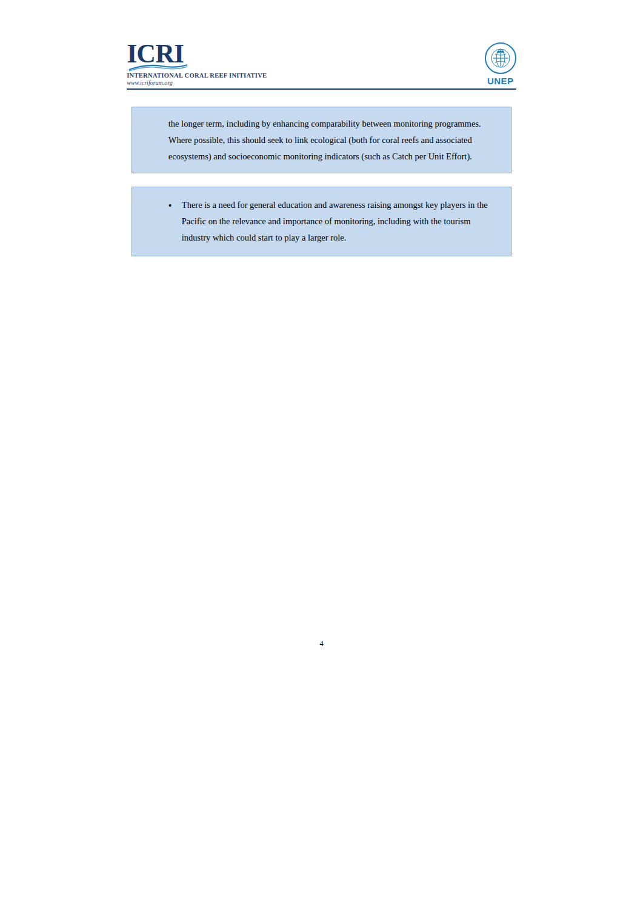ICRI
INTERNATIONAL CORAL REEF INITIATIVE
www.icriforum.org
UNEP
the longer term, including by enhancing comparability between monitoring programmes. Where possible, this should seek to link ecological (both for coral reefs and associated ecosystems) and socioeconomic monitoring indicators (such as Catch per Unit Effort).
There is a need for general education and awareness raising amongst key players in the Pacific on the relevance and importance of monitoring, including with the tourism industry which could start to play a larger role.
4